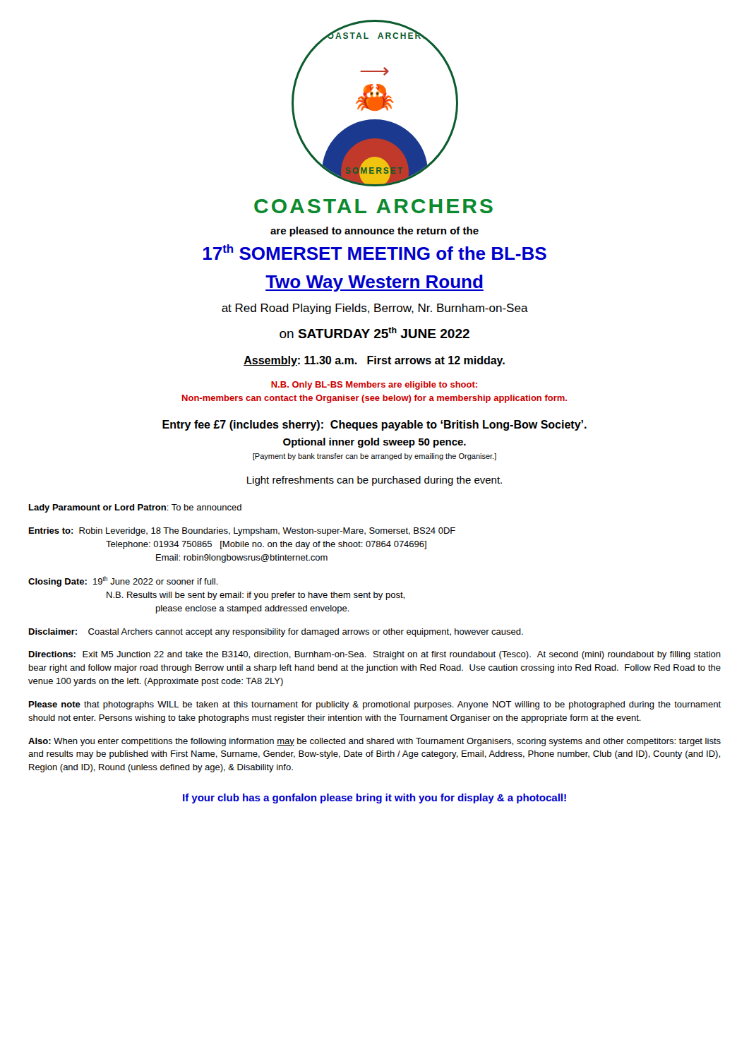COASTAL ARCHERS
⟶
🦀
SOMERSET
COASTAL ARCHERS
are pleased to announce the return of the
17th SOMERSET MEETING of the BL-BS
Two Way Western Round
at Red Road Playing Fields, Berrow, Nr. Burnham-on-Sea
on SATURDAY 25th JUNE 2022
Assembly: 11.30 a.m. First arrows at 12 midday.
N.B. Only BL-BS Members are eligible to shoot:
Non-members can contact the Organiser (see below) for a membership application form.
Entry fee £7 (includes sherry): Cheques payable to ‘British Long-Bow Society’.
Optional inner gold sweep 50 pence.
[Payment by bank transfer can be arranged by emailing the Organiser.]
Light refreshments can be purchased during the event.
Lady Paramount or Lord Patron: To be announced
Entries to: Robin Leveridge, 18 The Boundaries, Lympsham, Weston-super-Mare, Somerset, BS24 0DF
Telephone: 01934 750865 [Mobile no. on the day of the shoot: 07864 074696]
Email: robin9longbowsrus@btinternet.com
Closing Date: 19th June 2022 or sooner if full.
N.B. Results will be sent by email: if you prefer to have them sent by post,
please enclose a stamped addressed envelope.
Disclaimer: Coastal Archers cannot accept any responsibility for damaged arrows or other equipment, however caused.
Directions: Exit M5 Junction 22 and take the B3140, direction, Burnham-on-Sea. Straight on at first roundabout (Tesco). At second (mini) roundabout by filling station bear right and follow major road through Berrow until a sharp left hand bend at the junction with Red Road. Use caution crossing into Red Road. Follow Red Road to the venue 100 yards on the left. (Approximate post code: TA8 2LY)
Please note that photographs WILL be taken at this tournament for publicity & promotional purposes. Anyone NOT willing to be photographed during the tournament should not enter. Persons wishing to take photographs must register their intention with the Tournament Organiser on the appropriate form at the event.
Also: When you enter competitions the following information may be collected and shared with Tournament Organisers, scoring systems and other competitors: target lists and results may be published with First Name, Surname, Gender, Bow-style, Date of Birth / Age category, Email, Address, Phone number, Club (and ID), County (and ID), Region (and ID), Round (unless defined by age), & Disability info.
If your club has a gonfalon please bring it with you for display & a photocall!